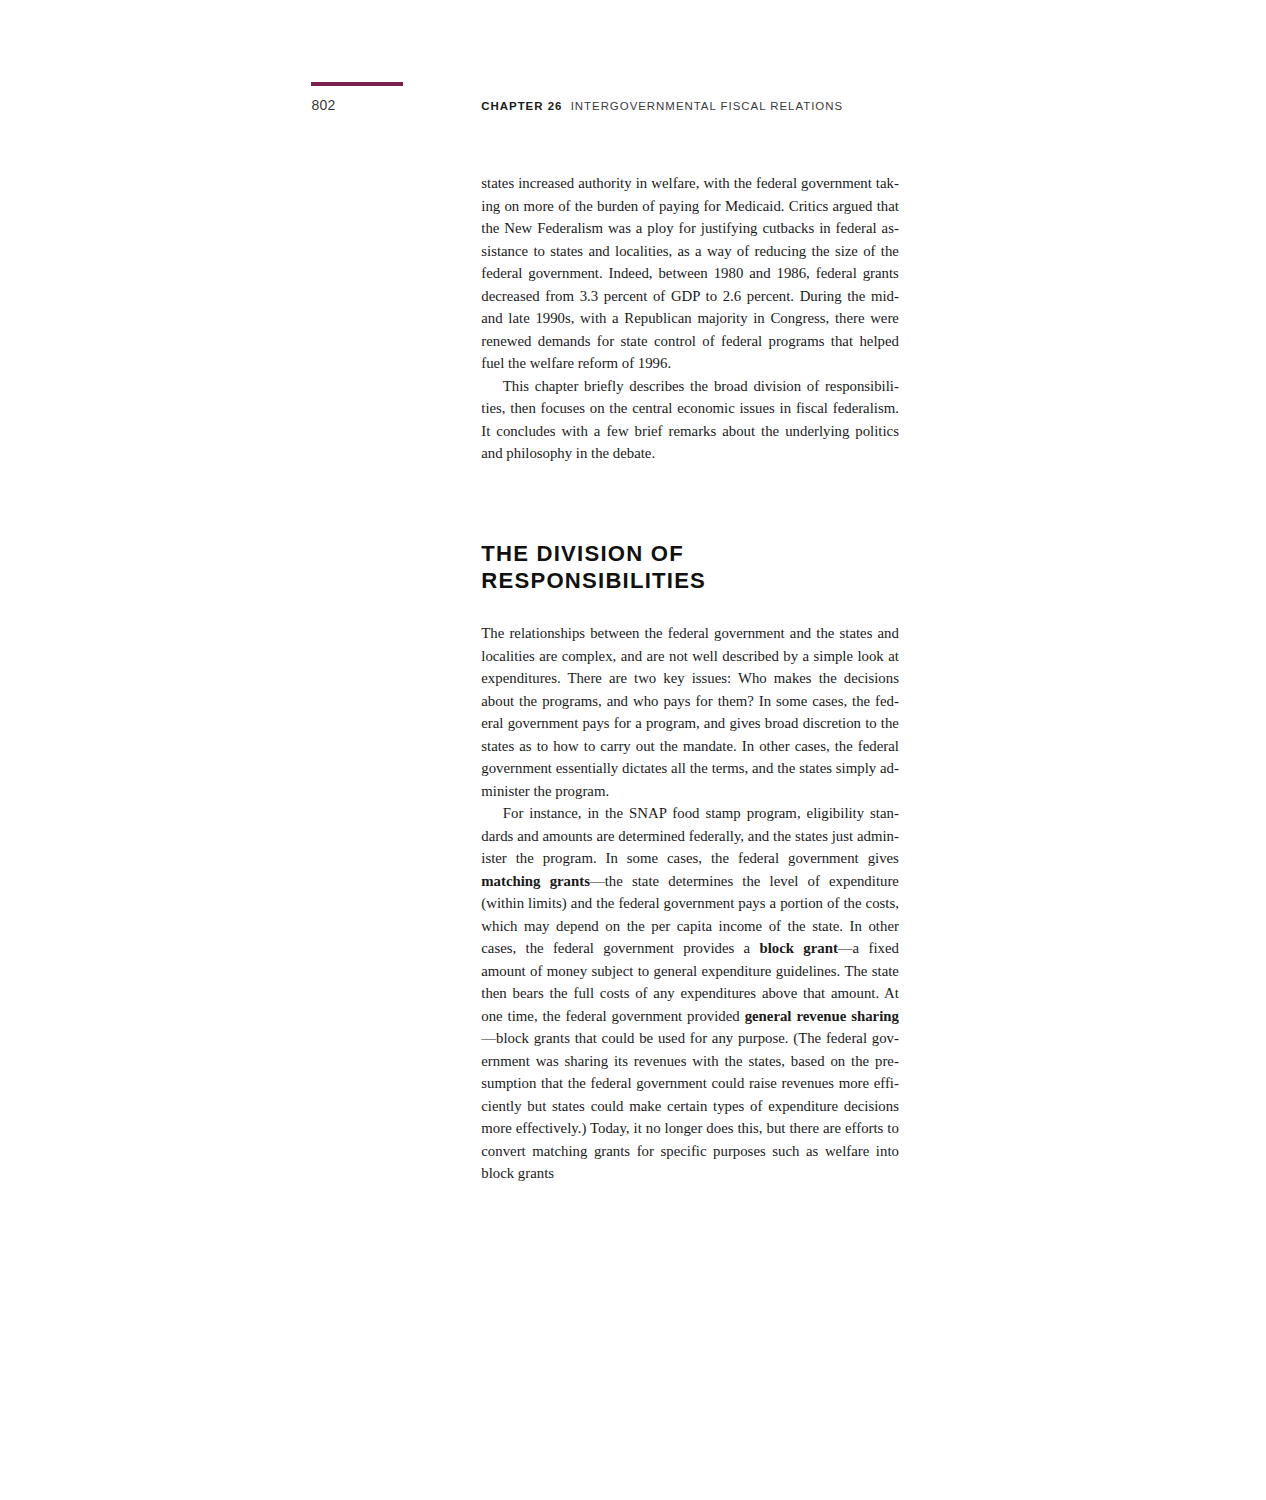802
CHAPTER 26 INTERGOVERNMENTAL FISCAL RELATIONS
states increased authority in welfare, with the federal government taking on more of the burden of paying for Medicaid. Critics argued that the New Federalism was a ploy for justifying cutbacks in federal assistance to states and localities, as a way of reducing the size of the federal government. Indeed, between 1980 and 1986, federal grants decreased from 3.3 percent of GDP to 2.6 percent. During the mid- and late 1990s, with a Republican majority in Congress, there were renewed demands for state control of federal programs that helped fuel the welfare reform of 1996.
This chapter briefly describes the broad division of responsibilities, then focuses on the central economic issues in fiscal federalism. It concludes with a few brief remarks about the underlying politics and philosophy in the debate.
The Division of
Responsibilities
The relationships between the federal government and the states and localities are complex, and are not well described by a simple look at expenditures. There are two key issues: Who makes the decisions about the programs, and who pays for them? In some cases, the federal government pays for a program, and gives broad discretion to the states as to how to carry out the mandate. In other cases, the federal government essentially dictates all the terms, and the states simply administer the program.
For instance, in the SNAP food stamp program, eligibility standards and amounts are determined federally, and the states just administer the program. In some cases, the federal government gives matching grants—the state determines the level of expenditure (within limits) and the federal government pays a portion of the costs, which may depend on the per capita income of the state. In other cases, the federal government provides a block grant—a fixed amount of money subject to general expenditure guidelines. The state then bears the full costs of any expenditures above that amount. At one time, the federal government provided general revenue sharing—block grants that could be used for any purpose. (The federal government was sharing its revenues with the states, based on the presumption that the federal government could raise revenues more efficiently but states could make certain types of expenditure decisions more effectively.) Today, it no longer does this, but there are efforts to convert matching grants for specific purposes such as welfare into block grants